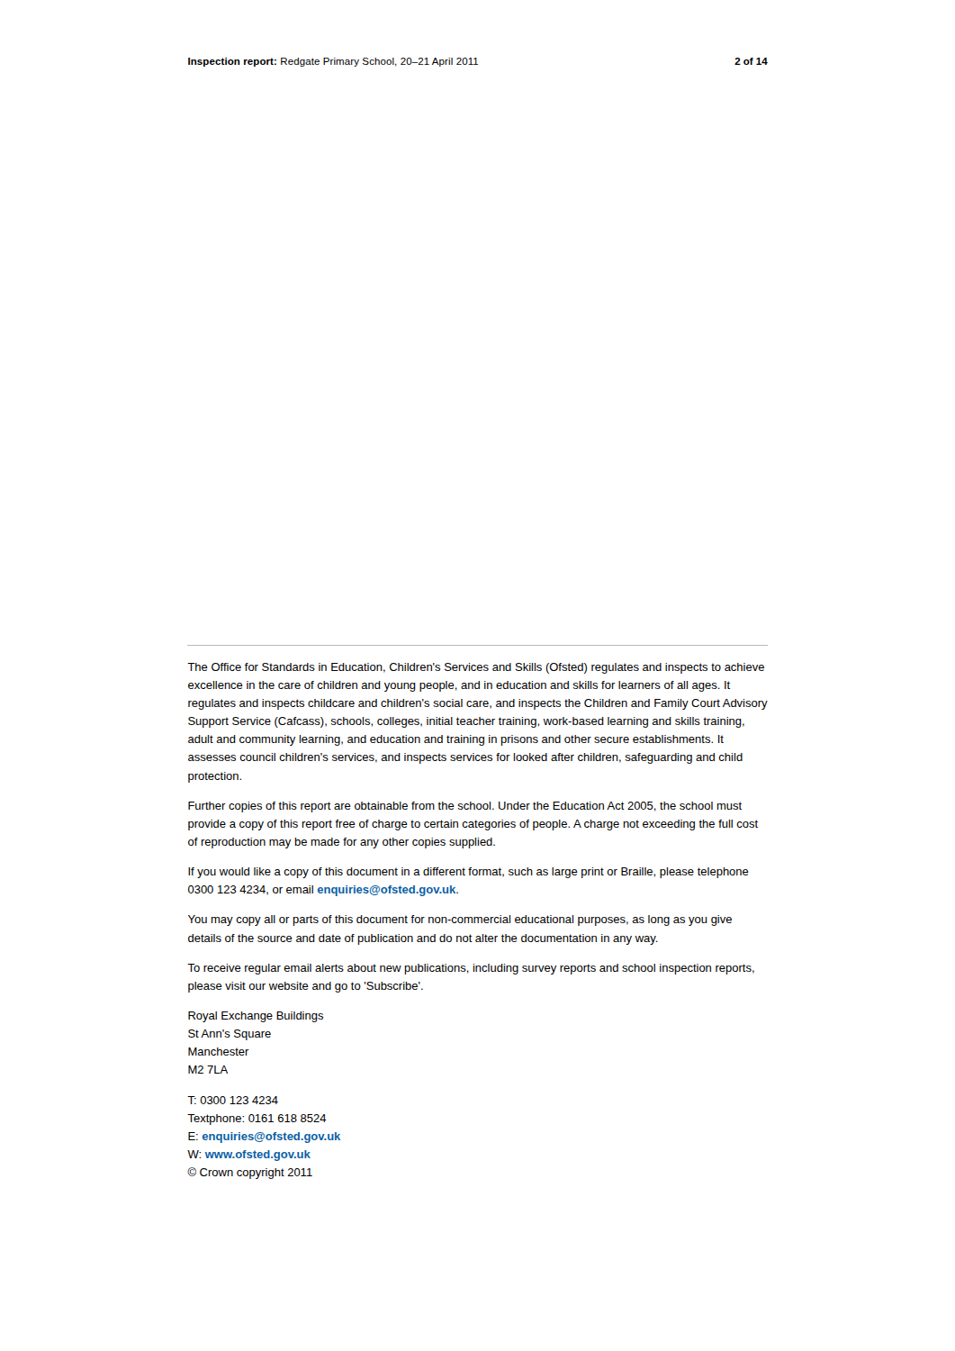Inspection report: Redgate Primary School, 20–21 April 2011
2 of 14
The Office for Standards in Education, Children's Services and Skills (Ofsted) regulates and inspects to achieve excellence in the care of children and young people, and in education and skills for learners of all ages. It regulates and inspects childcare and children's social care, and inspects the Children and Family Court Advisory Support Service (Cafcass), schools, colleges, initial teacher training, work-based learning and skills training, adult and community learning, and education and training in prisons and other secure establishments. It assesses council children's services, and inspects services for looked after children, safeguarding and child protection.
Further copies of this report are obtainable from the school. Under the Education Act 2005, the school must provide a copy of this report free of charge to certain categories of people. A charge not exceeding the full cost of reproduction may be made for any other copies supplied.
If you would like a copy of this document in a different format, such as large print or Braille, please telephone 0300 123 4234, or email enquiries@ofsted.gov.uk.
You may copy all or parts of this document for non-commercial educational purposes, as long as you give details of the source and date of publication and do not alter the documentation in any way.
To receive regular email alerts about new publications, including survey reports and school inspection reports, please visit our website and go to 'Subscribe'.
Royal Exchange Buildings
St Ann's Square
Manchester
M2 7LA
T: 0300 123 4234
Textphone: 0161 618 8524
E: enquiries@ofsted.gov.uk
W: www.ofsted.gov.uk
© Crown copyright 2011